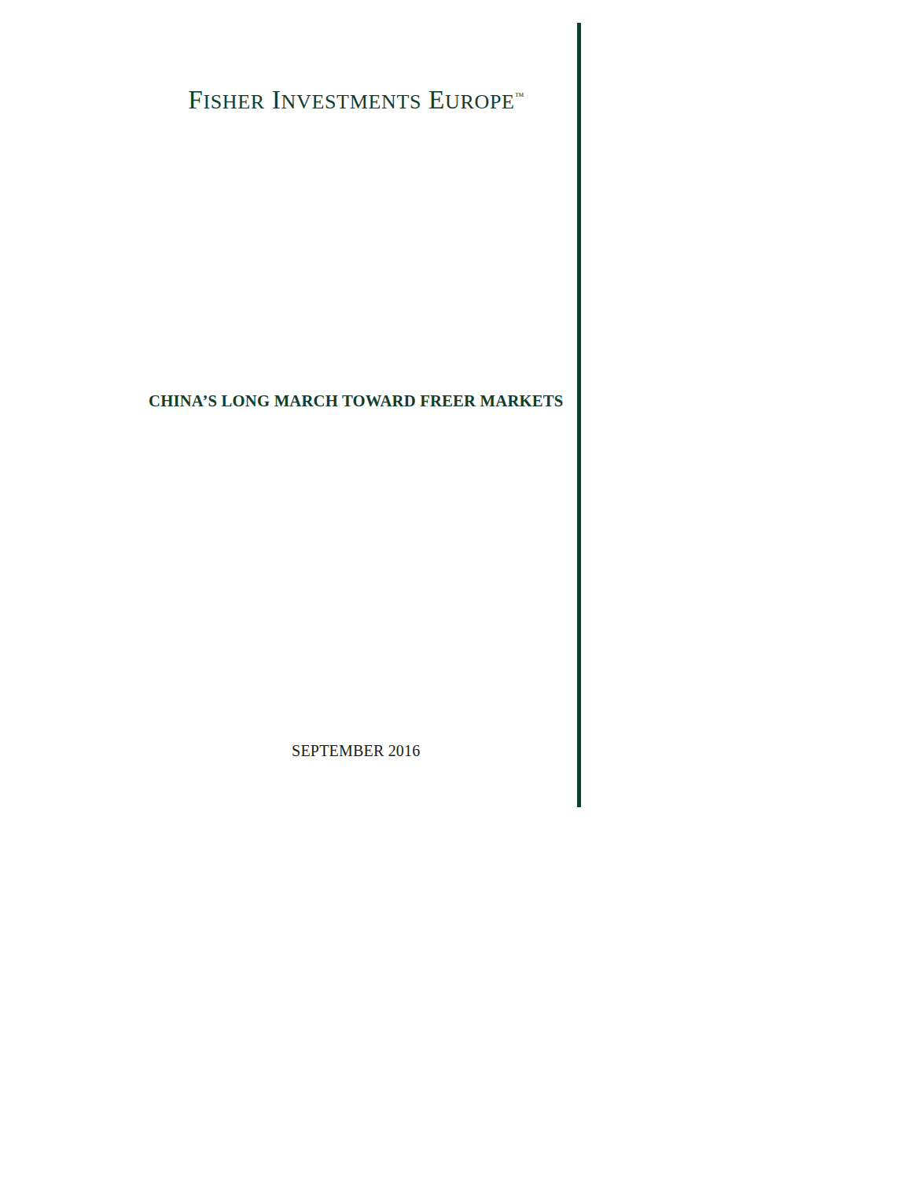FISHER INVESTMENTS EUROPE™
CHINA’S LONG MARCH TOWARD FREER MARKETS
SEPTEMBER 2016